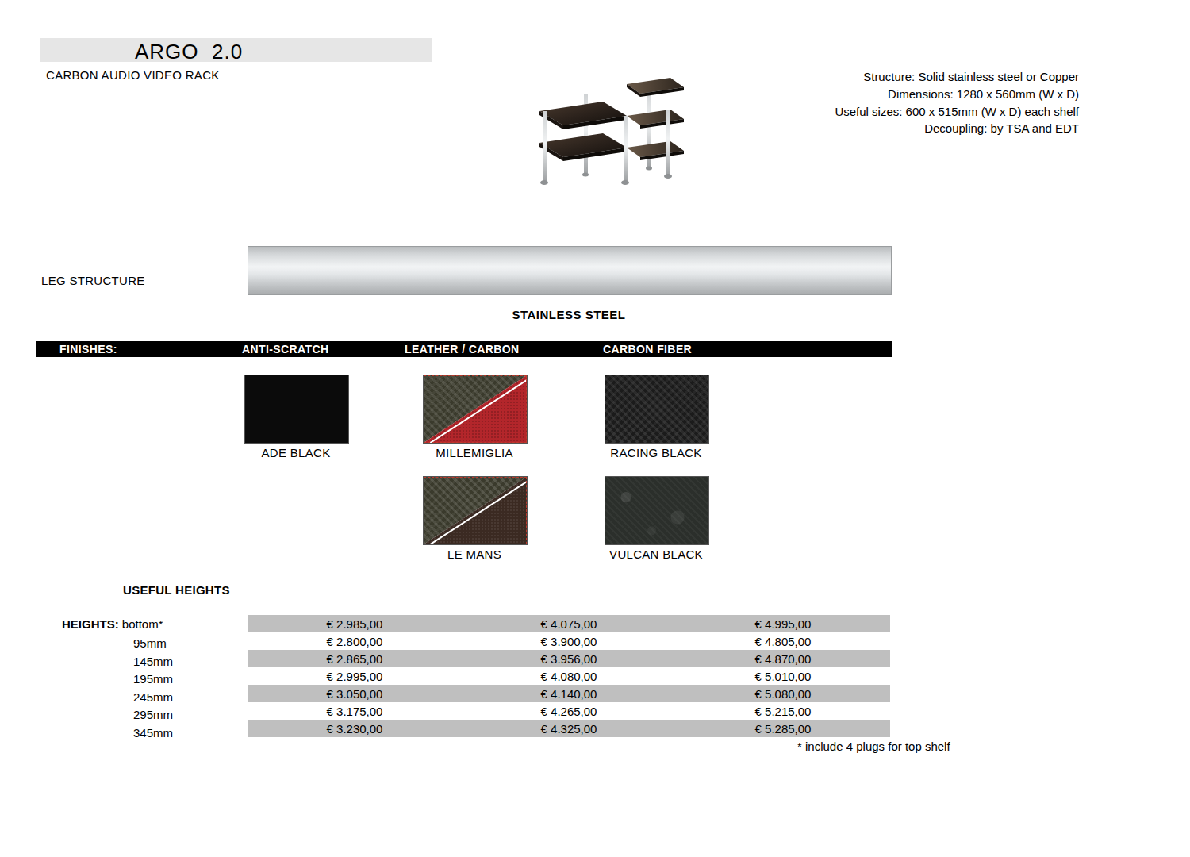ARGO 2.0
CARBON AUDIO VIDEO RACK
Structure: Solid stainless steel or Copper
Dimensions: 1280 x 560mm (W x D)
Useful sizes: 600 x 515mm (W x D) each shelf
Decoupling: by TSA and EDT
LEG STRUCTURE
STAINLESS STEEL
FINISHES: ANTI-SCRATCH LEATHER / CARBON CARBON FIBER
ADE BLACK
MILLEMIGLIA
RACING BLACK
LE MANS
VULCAN BLACK
USEFUL HEIGHTS
HEIGHTS: bottom*
95mm
145mm
195mm
245mm
295mm
345mm
| € 2.985,00 | € 4.075,00 | € 4.995,00 |
| € 2.800,00 | € 3.900,00 | € 4.805,00 |
| € 2.865,00 | € 3.956,00 | € 4.870,00 |
| € 2.995,00 | € 4.080,00 | € 5.010,00 |
| € 3.050,00 | € 4.140,00 | € 5.080,00 |
| € 3.175,00 | € 4.265,00 | € 5.215,00 |
| € 3.230,00 | € 4.325,00 | € 5.285,00 |
* include 4 plugs for top shelf